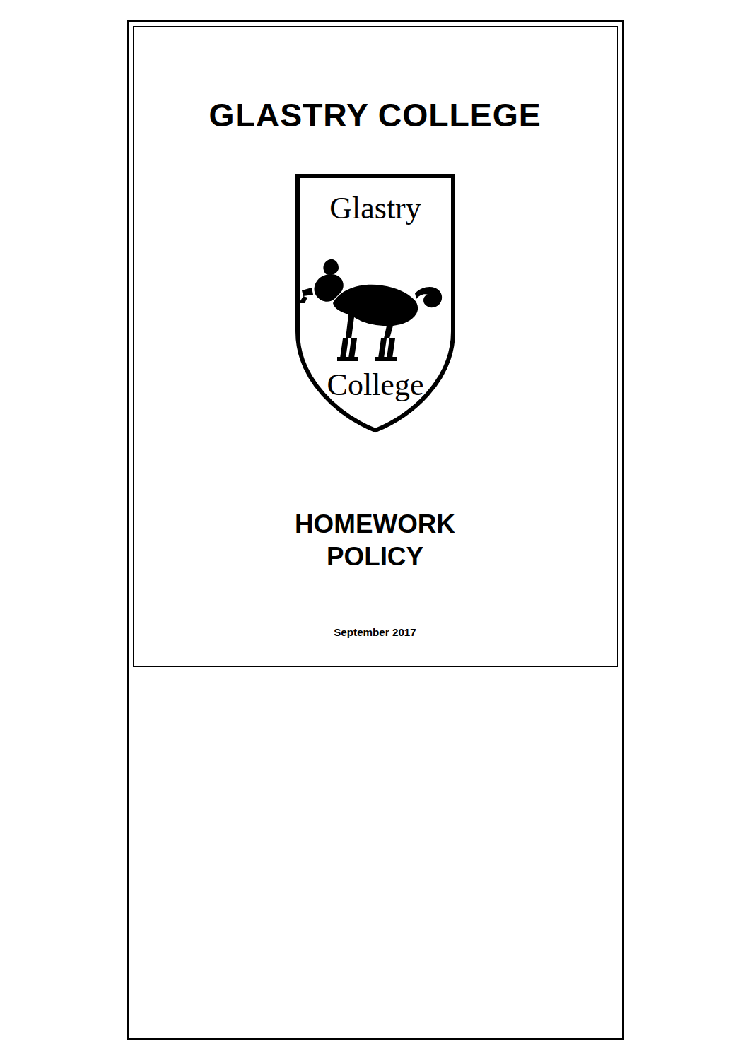GLASTRY COLLEGE
Glastry College
HOMEWORK
POLICY
September 2017